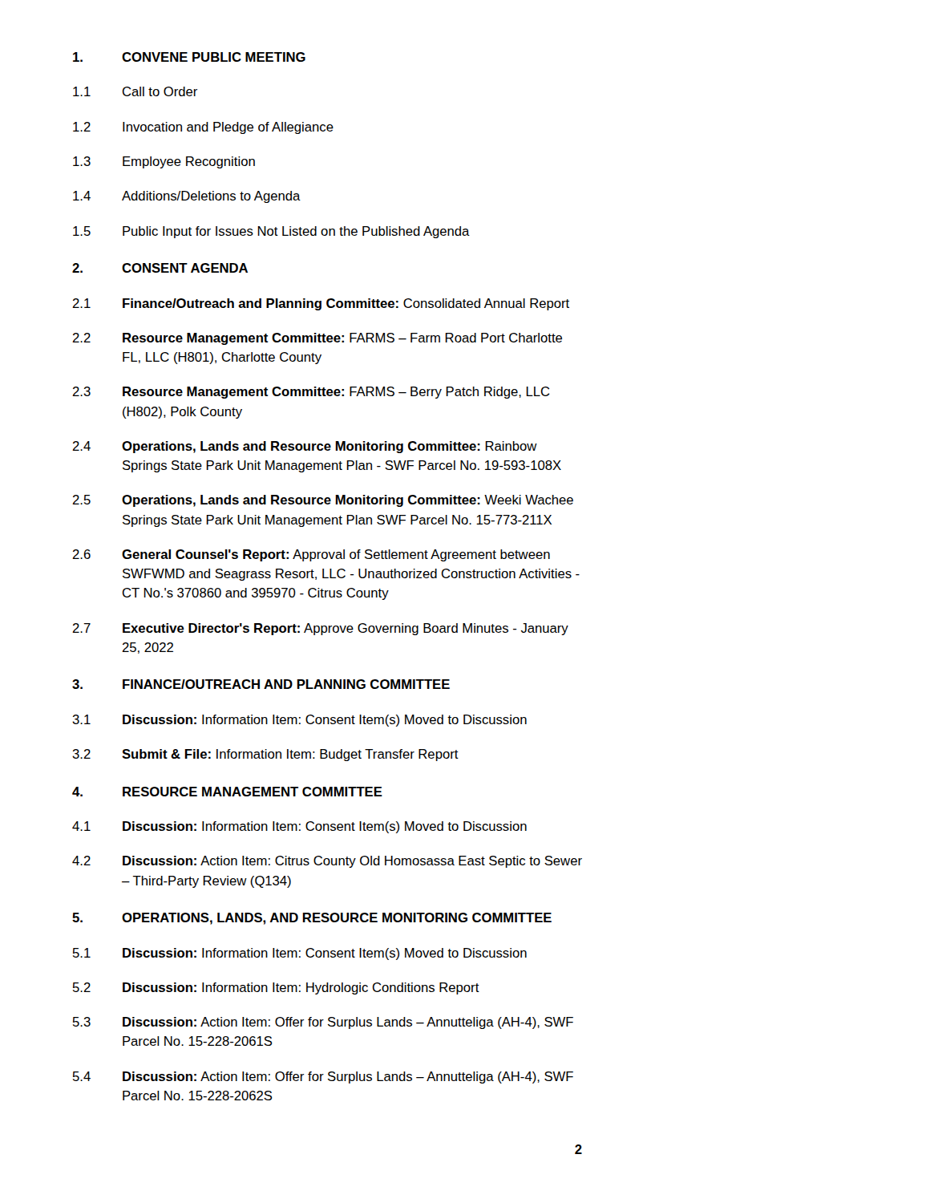1.
CONVENE PUBLIC MEETING
1.1
Call to Order
1.2
Invocation and Pledge of Allegiance
1.3
Employee Recognition
1.4
Additions/Deletions to Agenda
1.5
Public Input for Issues Not Listed on the Published Agenda
2.
CONSENT AGENDA
2.1
Finance/Outreach and Planning Committee: Consolidated Annual Report
2.2
Resource Management Committee: FARMS – Farm Road Port Charlotte FL, LLC (H801), Charlotte County
2.3
Resource Management Committee: FARMS – Berry Patch Ridge, LLC (H802), Polk County
2.4
Operations, Lands and Resource Monitoring Committee: Rainbow Springs State Park Unit Management Plan - SWF Parcel No. 19-593-108X
2.5
Operations, Lands and Resource Monitoring Committee: Weeki Wachee Springs State Park Unit Management Plan SWF Parcel No. 15-773-211X
2.6
General Counsel's Report: Approval of Settlement Agreement between SWFWMD and Seagrass Resort, LLC - Unauthorized Construction Activities - CT No.'s 370860 and 395970 - Citrus County
2.7
Executive Director's Report: Approve Governing Board Minutes - January 25, 2022
3.
FINANCE/OUTREACH AND PLANNING COMMITTEE
3.1
Discussion: Information Item: Consent Item(s) Moved to Discussion
3.2
Submit & File: Information Item: Budget Transfer Report
4.
RESOURCE MANAGEMENT COMMITTEE
4.1
Discussion: Information Item: Consent Item(s) Moved to Discussion
4.2
Discussion: Action Item: Citrus County Old Homosassa East Septic to Sewer – Third-Party Review (Q134)
5.
OPERATIONS, LANDS, AND RESOURCE MONITORING COMMITTEE
5.1
Discussion: Information Item: Consent Item(s) Moved to Discussion
5.2
Discussion: Information Item: Hydrologic Conditions Report
5.3
Discussion: Action Item: Offer for Surplus Lands – Annutteliga (AH-4), SWF Parcel No. 15-228-2061S
5.4
Discussion: Action Item: Offer for Surplus Lands – Annutteliga (AH-4), SWF Parcel No. 15-228-2062S
2